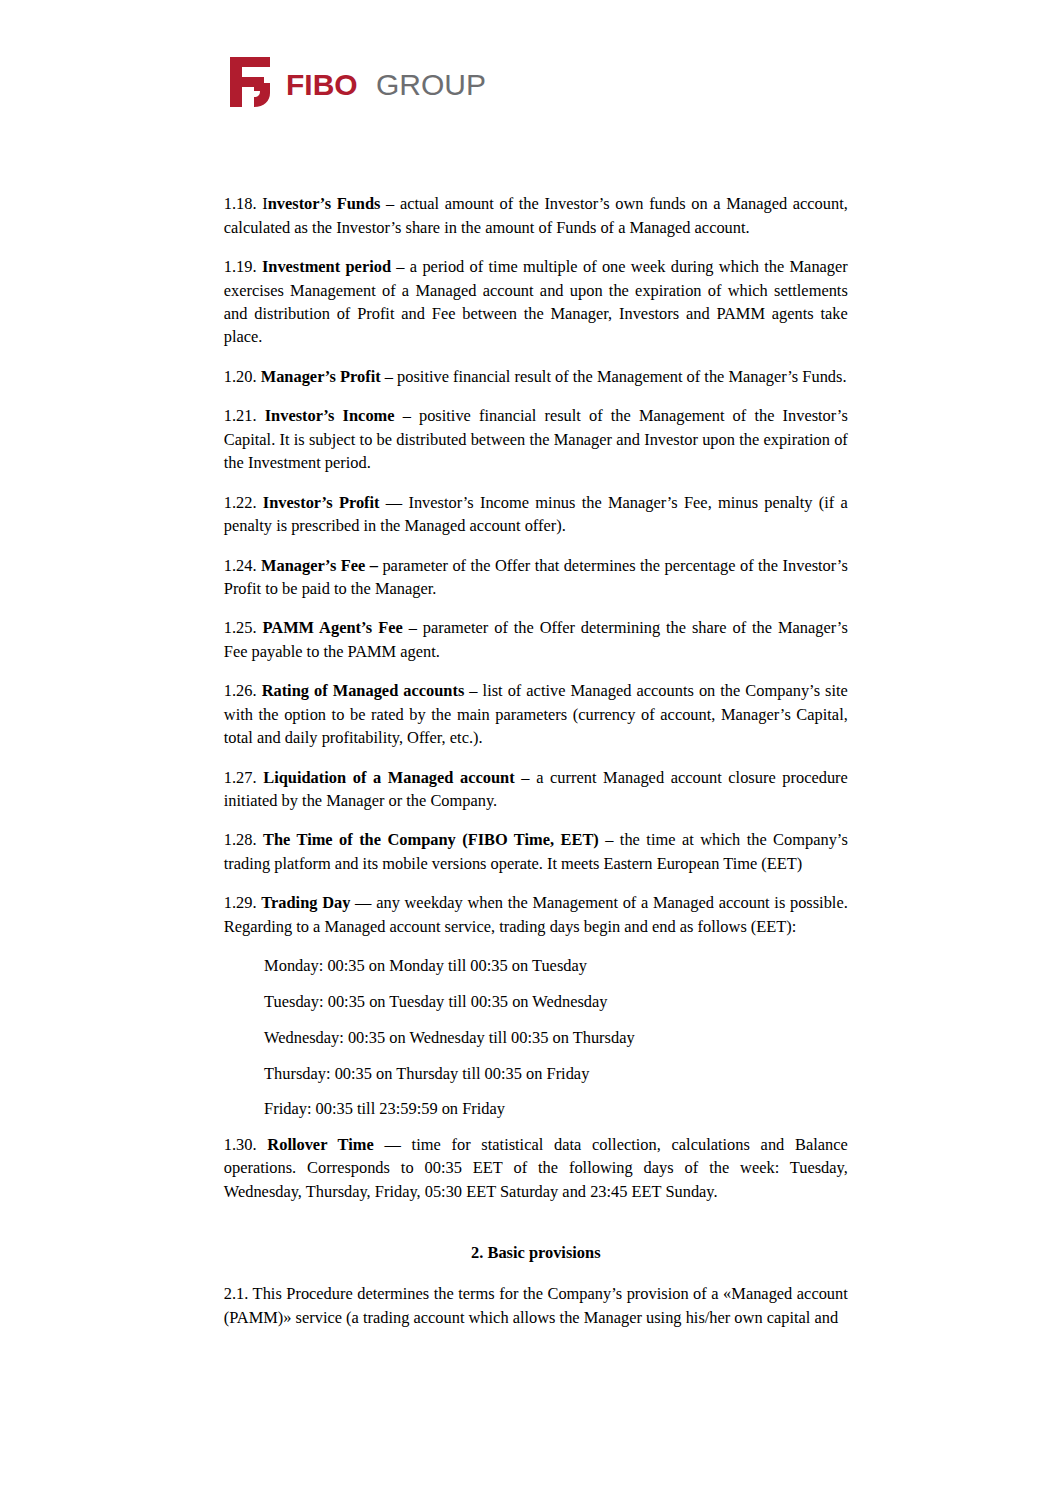FIBO GROUP
1.18. Investor’s Funds – actual amount of the Investor’s own funds on a Managed account, calculated as the Investor’s share in the amount of Funds of a Managed account.
1.19. Investment period – a period of time multiple of one week during which the Manager exercises Management of a Managed account and upon the expiration of which settlements and distribution of Profit and Fee between the Manager, Investors and PAMM agents take place.
1.20. Manager’s Profit – positive financial result of the Management of the Manager’s Funds.
1.21. Investor’s Income – positive financial result of the Management of the Investor’s Capital. It is subject to be distributed between the Manager and Investor upon the expiration of the Investment period.
1.22. Investor’s Profit — Investor’s Income minus the Manager’s Fee, minus penalty (if a penalty is prescribed in the Managed account offer).
1.24. Manager’s Fee – parameter of the Offer that determines the percentage of the Investor’s Profit to be paid to the Manager.
1.25. PAMM Agent’s Fee – parameter of the Offer determining the share of the Manager’s Fee payable to the PAMM agent.
1.26. Rating of Managed accounts – list of active Managed accounts on the Company’s site with the option to be rated by the main parameters (currency of account, Manager’s Capital, total and daily profitability, Offer, etc.).
1.27. Liquidation of a Managed account – a current Managed account closure procedure initiated by the Manager or the Company.
1.28. The Time of the Company (FIBO Time, EET) – the time at which the Company’s trading platform and its mobile versions operate. It meets Eastern European Time (EET)
1.29. Trading Day — any weekday when the Management of a Managed account is possible. Regarding to a Managed account service, trading days begin and end as follows (EET):
Monday: 00:35 on Monday till 00:35 on Tuesday
Tuesday: 00:35 on Tuesday till 00:35 on Wednesday
Wednesday: 00:35 on Wednesday till 00:35 on Thursday
Thursday: 00:35 on Thursday till 00:35 on Friday
Friday: 00:35 till 23:59:59 on Friday
1.30. Rollover Time — time for statistical data collection, calculations and Balance operations. Corresponds to 00:35 EET of the following days of the week: Tuesday, Wednesday, Thursday, Friday, 05:30 EET Saturday and 23:45 EET Sunday.
2. Basic provisions
2.1. This Procedure determines the terms for the Company’s provision of a «Managed account (PAMM)» service (a trading account which allows the Manager using his/her own capital and